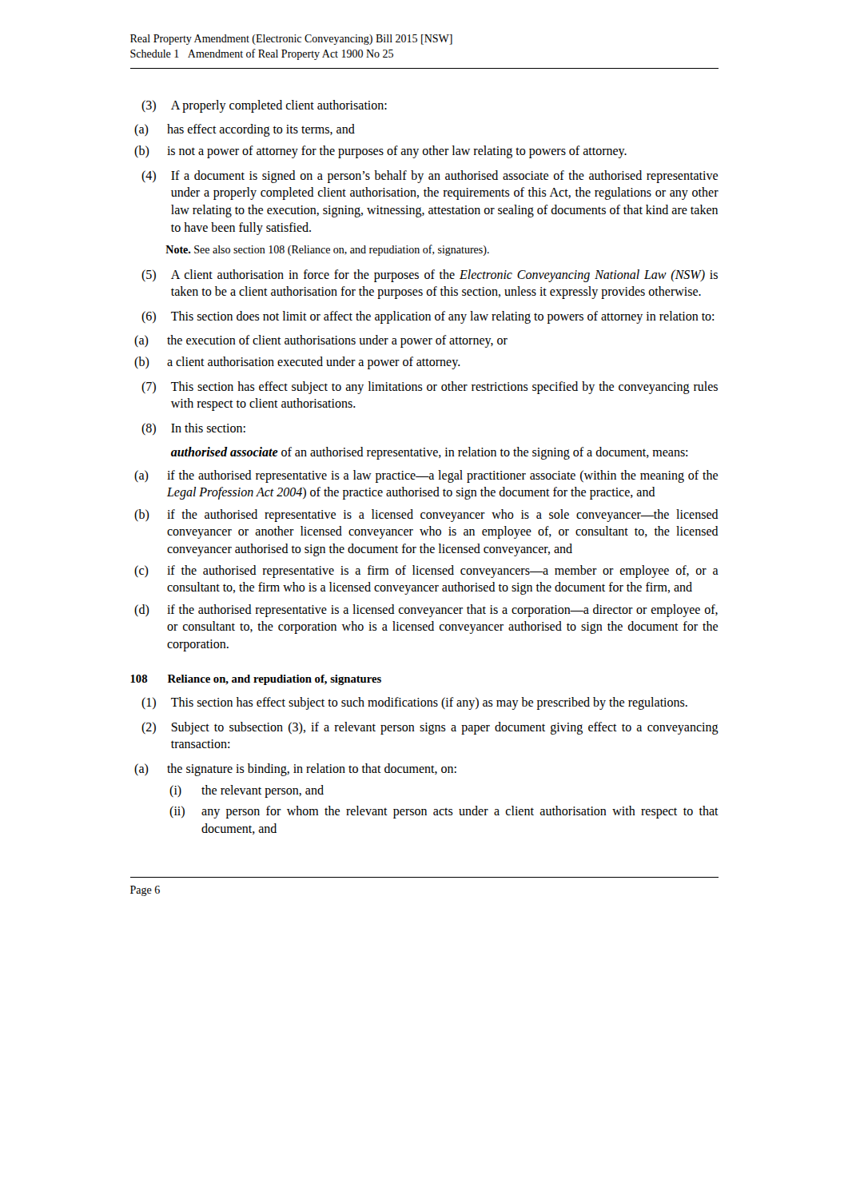Real Property Amendment (Electronic Conveyancing) Bill 2015 [NSW] Schedule 1 Amendment of Real Property Act 1900 No 25
(3) A properly completed client authorisation:
(a) has effect according to its terms, and
(b) is not a power of attorney for the purposes of any other law relating to powers of attorney.
(4) If a document is signed on a person’s behalf by an authorised associate of the authorised representative under a properly completed client authorisation, the requirements of this Act, the regulations or any other law relating to the execution, signing, witnessing, attestation or sealing of documents of that kind are taken to have been fully satisfied.
Note. See also section 108 (Reliance on, and repudiation of, signatures).
(5) A client authorisation in force for the purposes of the Electronic Conveyancing National Law (NSW) is taken to be a client authorisation for the purposes of this section, unless it expressly provides otherwise.
(6) This section does not limit or affect the application of any law relating to powers of attorney in relation to:
(a) the execution of client authorisations under a power of attorney, or
(b) a client authorisation executed under a power of attorney.
(7) This section has effect subject to any limitations or other restrictions specified by the conveyancing rules with respect to client authorisations.
(8) In this section:
authorised associate of an authorised representative, in relation to the signing of a document, means:
(a) if the authorised representative is a law practice—a legal practitioner associate (within the meaning of the Legal Profession Act 2004) of the practice authorised to sign the document for the practice, and
(b) if the authorised representative is a licensed conveyancer who is a sole conveyancer—the licensed conveyancer or another licensed conveyancer who is an employee of, or consultant to, the licensed conveyancer authorised to sign the document for the licensed conveyancer, and
(c) if the authorised representative is a firm of licensed conveyancers—a member or employee of, or a consultant to, the firm who is a licensed conveyancer authorised to sign the document for the firm, and
(d) if the authorised representative is a licensed conveyancer that is a corporation—a director or employee of, or consultant to, the corporation who is a licensed conveyancer authorised to sign the document for the corporation.
108 Reliance on, and repudiation of, signatures
(1) This section has effect subject to such modifications (if any) as may be prescribed by the regulations.
(2) Subject to subsection (3), if a relevant person signs a paper document giving effect to a conveyancing transaction:
(a) the signature is binding, in relation to that document, on:
(i) the relevant person, and
(ii) any person for whom the relevant person acts under a client authorisation with respect to that document, and
Page 6